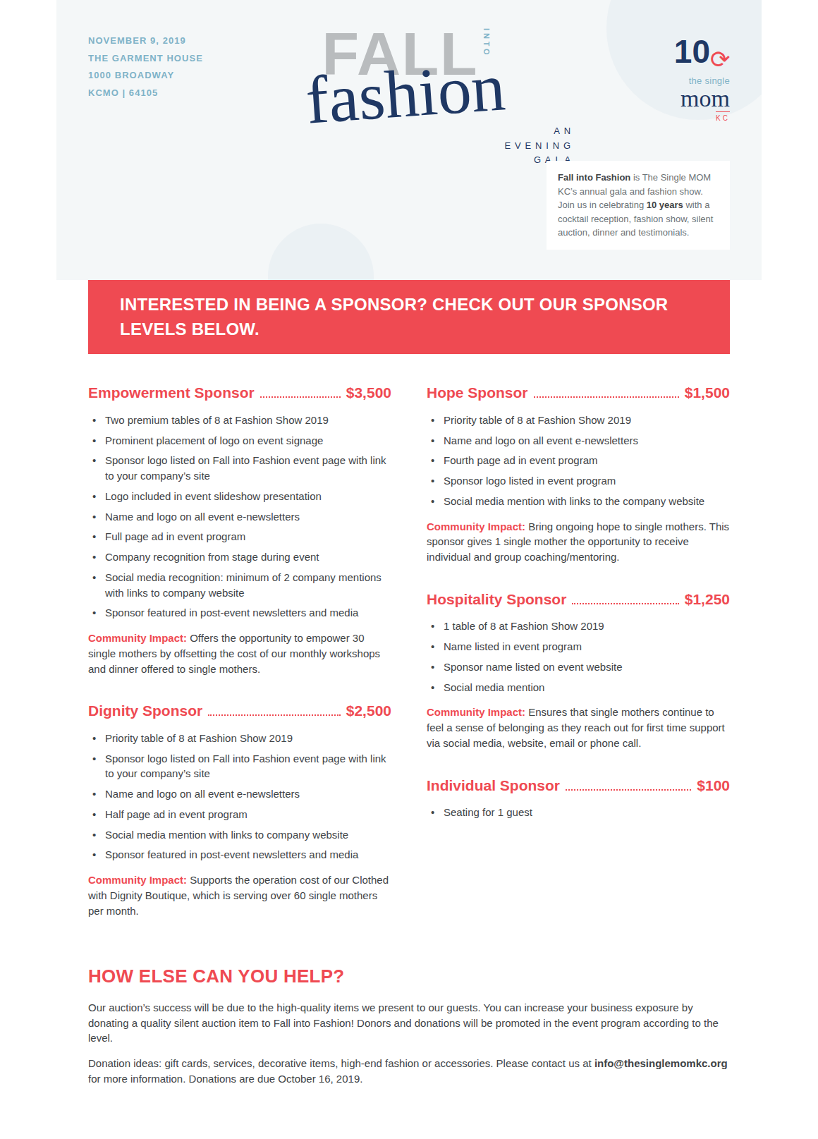November 9, 2019
The Garment House
1000 Broadway
KCMO | 64105
FALLINTO
fashion
AN
EVENING
GALA
10⟳ the single mom KC
Fall into Fashion is The Single MOM KC’s annual gala and fashion show. Join us in celebrating 10 years with a cocktail reception, fashion show, silent auction, dinner and testimonials.
Interested in being a sponsor? Check out our sponsor levels below.
Empowerment Sponsor $3,500
Two premium tables of 8 at Fashion Show 2019
Prominent placement of logo on event signage
Sponsor logo listed on Fall into Fashion event page with link to your company’s site
Logo included in event slideshow presentation
Name and logo on all event e-newsletters
Full page ad in event program
Company recognition from stage during event
Social media recognition: minimum of 2 company mentions with links to company website
Sponsor featured in post-event newsletters and media
Community Impact: Offers the opportunity to empower 30 single mothers by offsetting the cost of our monthly workshops and dinner offered to single mothers.
Dignity Sponsor $2,500
Priority table of 8 at Fashion Show 2019
Sponsor logo listed on Fall into Fashion event page with link to your company’s site
Name and logo on all event e-newsletters
Half page ad in event program
Social media mention with links to company website
Sponsor featured in post-event newsletters and media
Community Impact: Supports the operation cost of our Clothed with Dignity Boutique, which is serving over 60 single mothers per month.
Hope Sponsor $1,500
Priority table of 8 at Fashion Show 2019
Name and logo on all event e-newsletters
Fourth page ad in event program
Sponsor logo listed in event program
Social media mention with links to the company website
Community Impact: Bring ongoing hope to single mothers. This sponsor gives 1 single mother the opportunity to receive individual and group coaching/mentoring.
Hospitality Sponsor $1,250
1 table of 8 at Fashion Show 2019
Name listed in event program
Sponsor name listed on event website
Social media mention
Community Impact: Ensures that single mothers continue to feel a sense of belonging as they reach out for first time support via social media, website, email or phone call.
Individual Sponsor $100
Seating for 1 guest
How else can you help?
Our auction’s success will be due to the high-quality items we present to our guests. You can increase your business exposure by donating a quality silent auction item to Fall into Fashion! Donors and donations will be promoted in the event program according to the level.
Donation ideas: gift cards, services, decorative items, high-end fashion or accessories. Please contact us at info@thesinglemomkc.org for more information. Donations are due October 16, 2019.